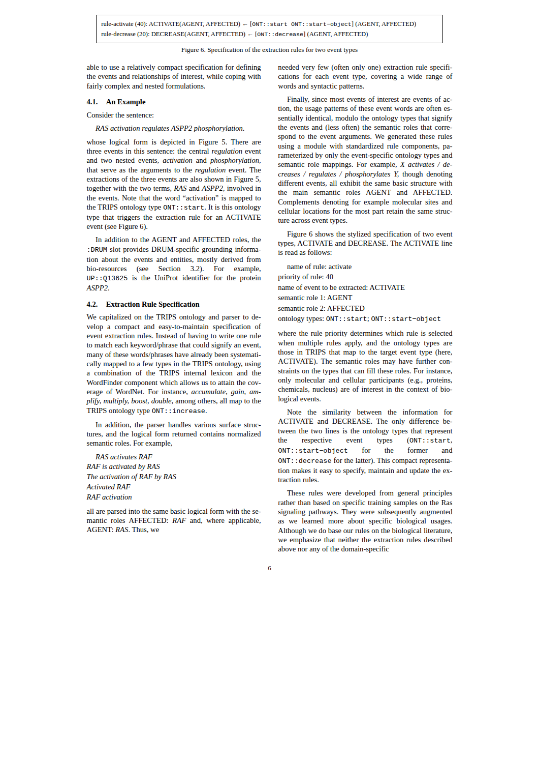rule-activate (40): ACTIVATE(AGENT, AFFECTED) ← [ONT::start ONT::start−object] (AGENT, AFFECTED)
rule-decrease (20): DECREASE(AGENT, AFFECTED) ← [ONT::decrease] (AGENT, AFFECTED)
Figure 6. Specification of the extraction rules for two event types
able to use a relatively compact specification for defining the events and relationships of interest, while coping with fairly complex and nested formulations.
4.1. An Example
Consider the sentence:
RAS activation regulates ASPP2 phosphorylation.
whose logical form is depicted in Figure 5. There are three events in this sentence: the central regulation event and two nested events, activation and phosphorylation, that serve as the arguments to the regulation event. The extractions of the three events are also shown in Figure 5, together with the two terms, RAS and ASPP2, involved in the events. Note that the word “activation” is mapped to the TRIPS ontology type ONT::start. It is this ontology type that triggers the extraction rule for an ACTIVATE event (see Figure 6).
In addition to the AGENT and AFFECTED roles, the :DRUM slot provides DRUM-specific grounding information about the events and entities, mostly derived from bio-resources (see Section 3.2). For example, UP::Q13625 is the UniProt identifier for the protein ASPP2.
4.2. Extraction Rule Specification
We capitalized on the TRIPS ontology and parser to develop a compact and easy-to-maintain specification of event extraction rules. Instead of having to write one rule to match each keyword/phrase that could signify an event, many of these words/phrases have already been systematically mapped to a few types in the TRIPS ontology, using a combination of the TRIPS internal lexicon and the WordFinder component which allows us to attain the coverage of WordNet. For instance, accumulate, gain, amplify, multiply, boost, double, among others, all map to the TRIPS ontology type ONT::increase.
In addition, the parser handles various surface structures, and the logical form returned contains normalized semantic roles. For example,
RAS activates RAF
RAF is activated by RAS
The activation of RAF by RAS
Activated RAF
RAF activation
all are parsed into the same basic logical form with the semantic roles AFFECTED: RAF and, where applicable, AGENT: RAS. Thus, we
needed very few (often only one) extraction rule specifications for each event type, covering a wide range of words and syntactic patterns.
Finally, since most events of interest are events of action, the usage patterns of these event words are often essentially identical, modulo the ontology types that signify the events and (less often) the semantic roles that correspond to the event arguments. We generated these rules using a module with standardized rule components, parameterized by only the event-specific ontology types and semantic role mappings. For example, X activates / decreases / regulates / phosphorylates Y, though denoting different events, all exhibit the same basic structure with the main semantic roles AGENT and AFFECTED. Complements denoting for example molecular sites and cellular locations for the most part retain the same structure across event types.
Figure 6 shows the stylized specification of two event types, ACTIVATE and DECREASE. The ACTIVATE line is read as follows:
name of rule: activate
priority of rule: 40
name of event to be extracted: ACTIVATE
semantic role 1: AGENT
semantic role 2: AFFECTED
ontology types: ONT::start; ONT::start−object
where the rule priority determines which rule is selected when multiple rules apply, and the ontology types are those in TRIPS that map to the target event type (here, ACTIVATE). The semantic roles may have further constraints on the types that can fill these roles. For instance, only molecular and cellular participants (e.g., proteins, chemicals, nucleus) are of interest in the context of biological events.
Note the similarity between the information for ACTIVATE and DECREASE. The only difference between the two lines is the ontology types that represent the respective event types (ONT::start, ONT::start−object for the former and ONT::decrease for the latter). This compact representation makes it easy to specify, maintain and update the extraction rules.
These rules were developed from general principles rather than based on specific training samples on the Ras signaling pathways. They were subsequently augmented as we learned more about specific biological usages. Although we do base our rules on the biological literature, we emphasize that neither the extraction rules described above nor any of the domain-specific
6